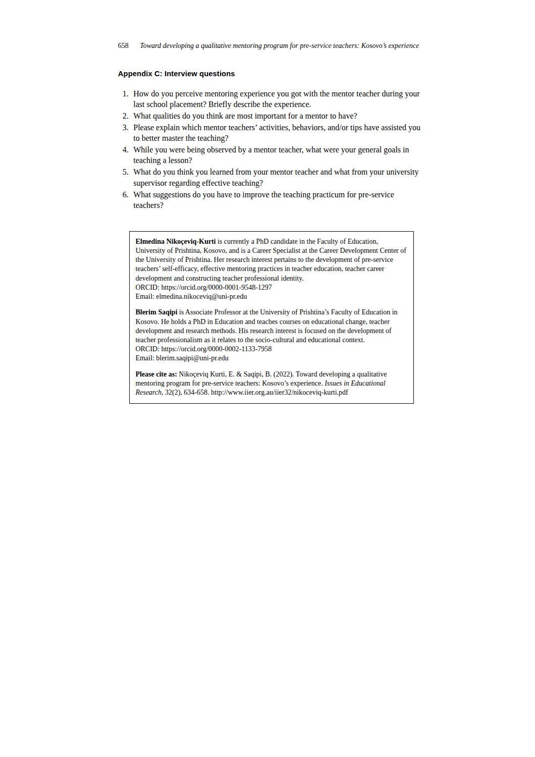658 Toward developing a qualitative mentoring program for pre-service teachers: Kosovo’s experience
Appendix C: Interview questions
How do you perceive mentoring experience you got with the mentor teacher during your last school placement? Briefly describe the experience.
What qualities do you think are most important for a mentor to have?
Please explain which mentor teachers’ activities, behaviors, and/or tips have assisted you to better master the teaching?
While you were being observed by a mentor teacher, what were your general goals in teaching a lesson?
What do you think you learned from your mentor teacher and what from your university supervisor regarding effective teaching?
What suggestions do you have to improve the teaching practicum for pre-service teachers?
Elmedina Nikoçeviq-Kurti is currently a PhD candidate in the Faculty of Education, University of Prishtina, Kosovo, and is a Career Specialist at the Career Development Center of the University of Prishtina. Her research interest pertains to the development of pre-service teachers’ self-efficacy, effective mentoring practices in teacher education, teacher career development and constructing teacher professional identity.
ORCID: https://orcid.org/0000-0001-9548-1297
Email: elmedina.nikoceviq@uni-pr.edu
Blerim Saqipi is Associate Professor at the University of Prishtina’s Faculty of Education in Kosovo. He holds a PhD in Education and teaches courses on educational change, teacher development and research methods. His research interest is focused on the development of teacher professionalism as it relates to the socio-cultural and educational context.
ORCID: https://orcid.org/0000-0002-1133-7958
Email: blerim.saqipi@uni-pr.edu
Please cite as: Nikoçeviq Kurti, E. & Saqipi, B. (2022). Toward developing a qualitative mentoring program for pre-service teachers: Kosovo’s experience. Issues in Educational Research, 32(2), 634-658. http://www.iier.org.au/iier32/nikoceviq-kurti.pdf